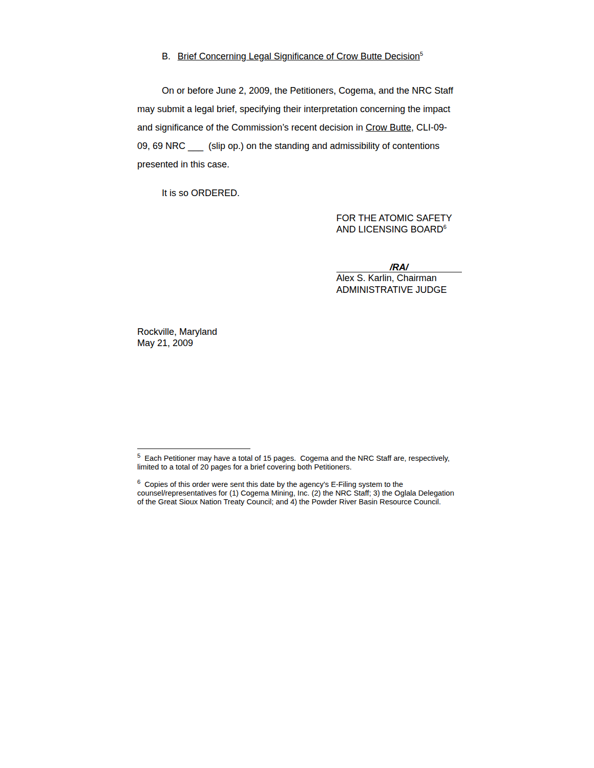B. Brief Concerning Legal Significance of Crow Butte Decision5
On or before June 2, 2009, the Petitioners, Cogema, and the NRC Staff may submit a legal brief, specifying their interpretation concerning the impact and significance of the Commission’s recent decision in Crow Butte, CLI-09-09, 69 NRC ___ (slip op.) on the standing and admissibility of contentions presented in this case.
It is so ORDERED.
FOR THE ATOMIC SAFETY
AND LICENSING BOARD6
/RA/
Alex S. Karlin, Chairman
ADMINISTRATIVE JUDGE
Rockville, Maryland
May 21, 2009
5 Each Petitioner may have a total of 15 pages. Cogema and the NRC Staff are, respectively, limited to a total of 20 pages for a brief covering both Petitioners.
6 Copies of this order were sent this date by the agency’s E-Filing system to the counsel/representatives for (1) Cogema Mining, Inc. (2) the NRC Staff; 3) the Oglala Delegation of the Great Sioux Nation Treaty Council; and 4) the Powder River Basin Resource Council.